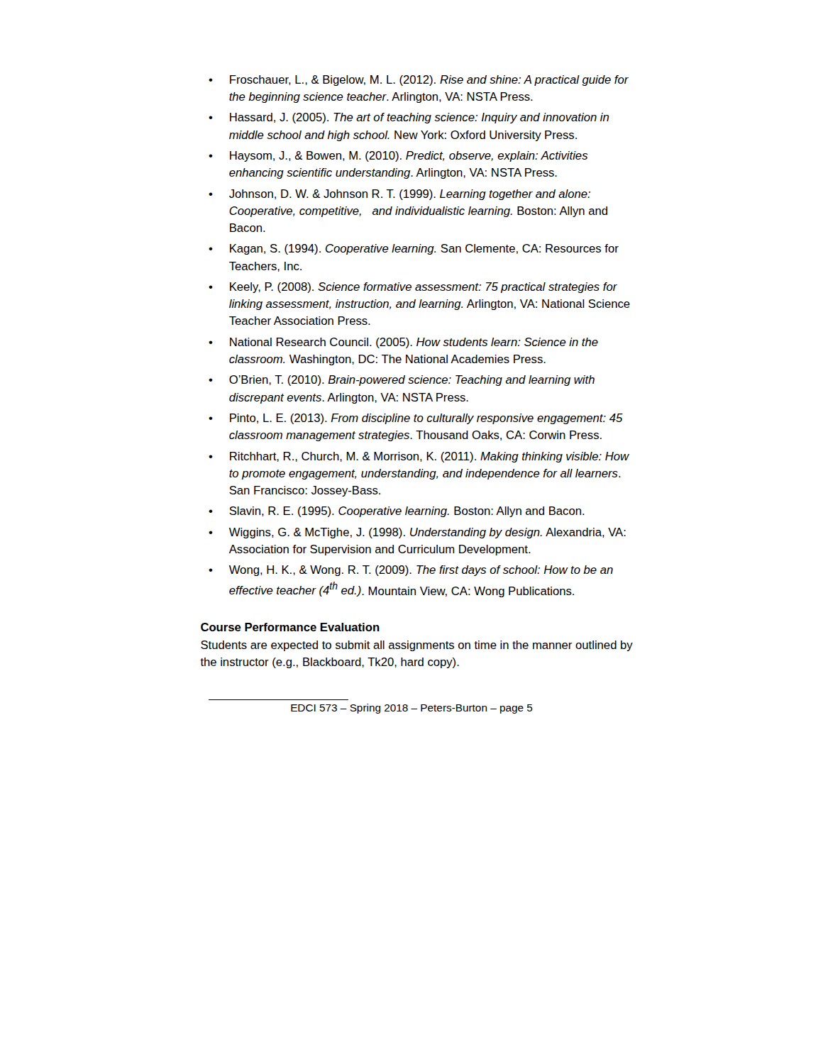Froschauer, L., & Bigelow, M. L. (2012). Rise and shine: A practical guide for the beginning science teacher. Arlington, VA: NSTA Press.
Hassard, J. (2005). The art of teaching science: Inquiry and innovation in middle school and high school. New York: Oxford University Press.
Haysom, J., & Bowen, M. (2010). Predict, observe, explain: Activities enhancing scientific understanding. Arlington, VA: NSTA Press.
Johnson, D. W. & Johnson R. T. (1999). Learning together and alone: Cooperative, competitive, and individualistic learning. Boston: Allyn and Bacon.
Kagan, S. (1994). Cooperative learning. San Clemente, CA: Resources for Teachers, Inc.
Keely, P. (2008). Science formative assessment: 75 practical strategies for linking assessment, instruction, and learning. Arlington, VA: National Science Teacher Association Press.
National Research Council. (2005). How students learn: Science in the classroom. Washington, DC: The National Academies Press.
O’Brien, T. (2010). Brain-powered science: Teaching and learning with discrepant events. Arlington, VA: NSTA Press.
Pinto, L. E. (2013). From discipline to culturally responsive engagement: 45 classroom management strategies. Thousand Oaks, CA: Corwin Press.
Ritchhart, R., Church, M. & Morrison, K. (2011). Making thinking visible: How to promote engagement, understanding, and independence for all learners. San Francisco: Jossey-Bass.
Slavin, R. E. (1995). Cooperative learning. Boston: Allyn and Bacon.
Wiggins, G. & McTighe, J. (1998). Understanding by design. Alexandria, VA: Association for Supervision and Curriculum Development.
Wong, H. K., & Wong. R. T. (2009). The first days of school: How to be an effective teacher (4th ed.). Mountain View, CA: Wong Publications.
Course Performance Evaluation
Students are expected to submit all assignments on time in the manner outlined by the instructor (e.g., Blackboard, Tk20, hard copy).
EDCI 573 – Spring 2018 – Peters-Burton – page 5